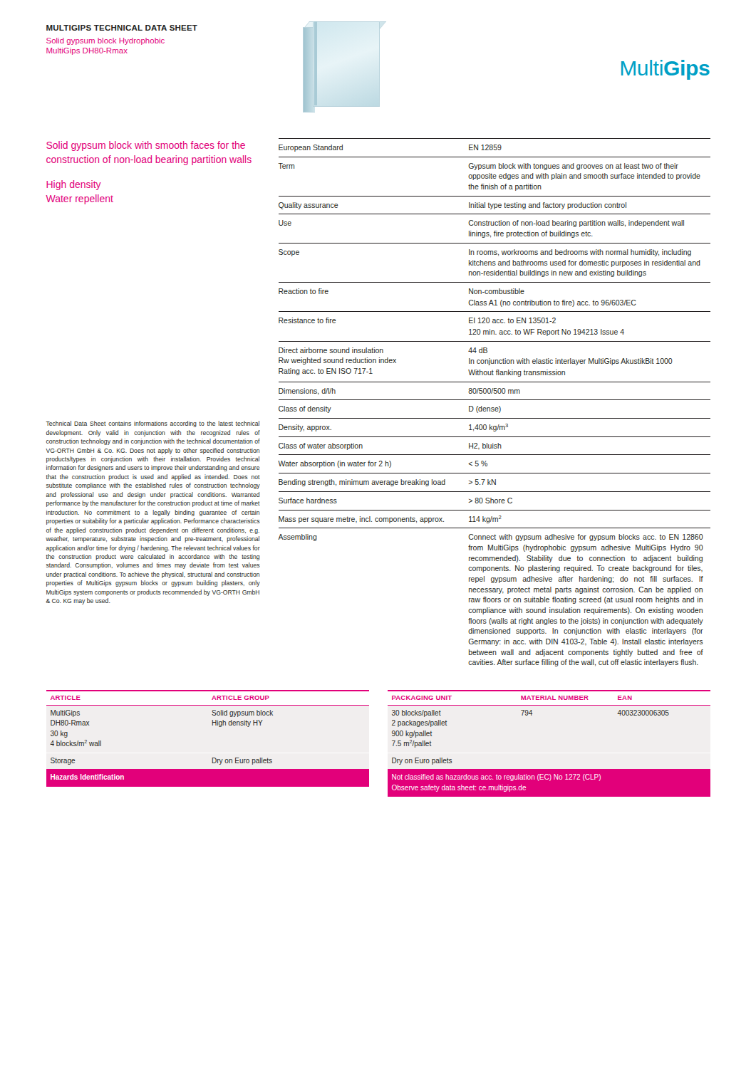MULTIGIPS TECHNICAL DATA SHEET
Solid gypsum block Hydrophobic
MultiGips DH80-Rmax
MultiGips
Solid gypsum block with smooth faces for the construction of non-load bearing partition walls High density
Water repellent
Technical Data Sheet contains informations according to the latest technical development. Only valid in conjunction with the recognized rules of construction technology and in conjunction with the technical documentation of VG-ORTH GmbH & Co. KG. Does not apply to other specified construction products/types in conjunction with their installation. Provides technical information for designers and users to improve their understanding and ensure that the construction product is used and applied as intended. Does not substitute compliance with the established rules of construction technology and professional use and design under practical conditions. Warranted performance by the manufacturer for the construction product at time of market introduction. No commitment to a legally binding guarantee of certain properties or suitability for a particular application. Performance characteristics of the applied construction product dependent on different conditions, e.g. weather, temperature, substrate inspection and pre-treatment, professional application and/or time for drying / hardening. The relevant technical values for the construction product were calculated in accordance with the testing standard. Consumption, volumes and times may deviate from test values under practical conditions. To achieve the physical, structural and construction properties of MultiGips gypsum blocks or gypsum building plasters, only MultiGips system components or products recommended by VG-ORTH GmbH & Co. KG may be used.
| European Standard | EN 12859 |
| Term | Gypsum block with tongues and grooves on at least two of their opposite edges and with plain and smooth surface intended to provide the finish of a partition |
| Quality assurance | Initial type testing and factory production control |
| Use | Construction of non-load bearing partition walls, independent wall linings, fire protection of buildings etc. |
| Scope | In rooms, workrooms and bedrooms with normal humidity, including kitchens and bathrooms used for domestic purposes in residential and non-residential buildings in new and existing buildings |
| Reaction to fire | Non-combustible Class A1 (no contribution to fire) acc. to 96/603/EC |
| Resistance to fire | EI 120 acc. to EN 13501-2 120 min. acc. to WF Report No 194213 Issue 4 |
| Direct airborne sound insulation Rw weighted sound reduction index Rating acc. to EN ISO 717-1 | 44 dB In conjunction with elastic interlayer MultiGips AkustikBit 1000 Without flanking transmission |
| Dimensions, d/l/h | 80/500/500 mm |
| Class of density | D (dense) |
| Density, approx. | 1,400 kg/m 3 |
| Class of water absorption | H2, bluish |
| Water absorption (in water for 2 h) | < 5 % |
| Bending strength, minimum average breaking load | > 5.7 kN |
| Surface hardness | > 80 Shore C |
| Mass per square metre, incl. components, approx. | 114 kg/m 2 |
| Assembling | Connect with gypsum adhesive for gypsum blocks acc. to EN 12860 from MultiGips (hydrophobic gypsum adhesive MultiGips Hydro 90 recommended). Stability due to connection to adjacent building components. No plastering required. To create background for tiles, repel gypsum adhesive after hardening; do not fill surfaces. If necessary, protect metal parts against corrosion. Can be applied on raw floors or on suitable floating screed (at usual room heights and in compliance with sound insulation requirements). On existing wooden floors (walls at right angles to the joists) in conjunction with adequately dimensioned supports. In conjunction with elastic interlayers (for Germany: in acc. with DIN 4103-2, Table 4). Install elastic interlayers between wall and adjacent components tightly butted and free of cavities. After surface filling of the wall, cut off elastic interlayers flush. |
| ARTICLE | ARTICLE GROUP |
| --- | --- |
| MultiGips DH80-Rmax 30 kg 4 blocks/m 2 wall | Solid gypsum block High density HY |
| Storage | Dry on Euro pallets |
| Hazards Identification |
| PACKAGING UNIT | MATERIAL NUMBER | EAN |
| --- | --- | --- |
| 30 blocks/pallet 2 packages/pallet 900 kg/pallet 7.5 m 2 /pallet | 794 | 4003230006305 |
| Dry on Euro pallets |
| Not classified as hazardous acc. to regulation (EC) No 1272 (CLP) Observe safety data sheet: ce.multigips.de |